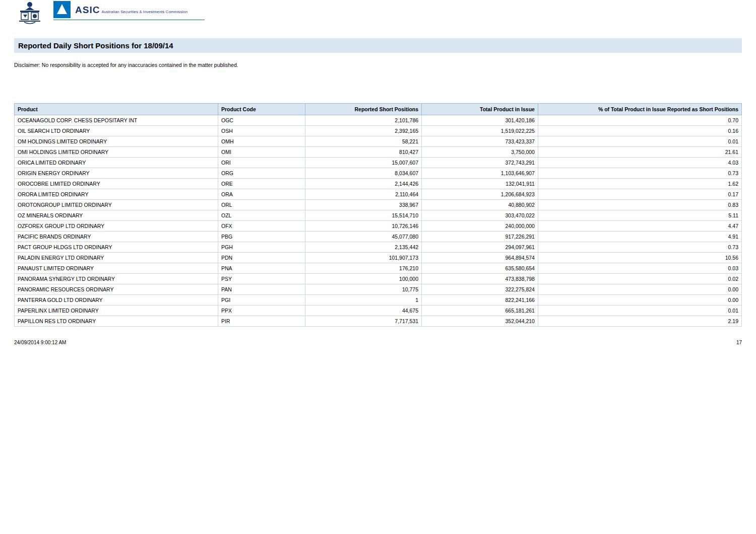ASIC Australian Securities & Investments Commission
Reported Daily Short Positions for 18/09/14
Disclaimer: No responsibility is accepted for any inaccuracies contained in the matter published.
| Product | Product Code | Reported Short Positions | Total Product in Issue | % of Total Product in Issue Reported as Short Positions |
| --- | --- | --- | --- | --- |
| OCEANAGOLD CORP. CHESS DEPOSITARY INT | OGC | 2,101,786 | 301,420,186 | 0.70 |
| OIL SEARCH LTD ORDINARY | OSH | 2,392,165 | 1,519,022,225 | 0.16 |
| OM HOLDINGS LIMITED ORDINARY | OMH | 58,221 | 733,423,337 | 0.01 |
| OMI HOLDINGS LIMITED ORDINARY | OMI | 810,427 | 3,750,000 | 21.61 |
| ORICA LIMITED ORDINARY | ORI | 15,007,607 | 372,743,291 | 4.03 |
| ORIGIN ENERGY ORDINARY | ORG | 8,034,607 | 1,103,646,907 | 0.73 |
| OROCOBRE LIMITED ORDINARY | ORE | 2,144,426 | 132,041,911 | 1.62 |
| ORORA LIMITED ORDINARY | ORA | 2,110,464 | 1,206,684,923 | 0.17 |
| OROTONGROUP LIMITED ORDINARY | ORL | 338,967 | 40,880,902 | 0.83 |
| OZ MINERALS ORDINARY | OZL | 15,514,710 | 303,470,022 | 5.11 |
| OZFOREX GROUP LTD ORDINARY | OFX | 10,726,146 | 240,000,000 | 4.47 |
| PACIFIC BRANDS ORDINARY | PBG | 45,077,080 | 917,226,291 | 4.91 |
| PACT GROUP HLDGS LTD ORDINARY | PGH | 2,135,442 | 294,097,961 | 0.73 |
| PALADIN ENERGY LTD ORDINARY | PDN | 101,907,173 | 964,894,574 | 10.56 |
| PANAUST LIMITED ORDINARY | PNA | 176,210 | 635,580,654 | 0.03 |
| PANORAMA SYNERGY LTD ORDINARY | PSY | 100,000 | 473,838,798 | 0.02 |
| PANORAMIC RESOURCES ORDINARY | PAN | 10,775 | 322,275,824 | 0.00 |
| PANTERRA GOLD LTD ORDINARY | PGI | 1 | 822,241,166 | 0.00 |
| PAPERLINX LIMITED ORDINARY | PPX | 44,675 | 665,181,261 | 0.01 |
| PAPILLON RES LTD ORDINARY | PIR | 7,717,531 | 352,044,210 | 2.19 |
24/09/2014 9:00:12 AM 17